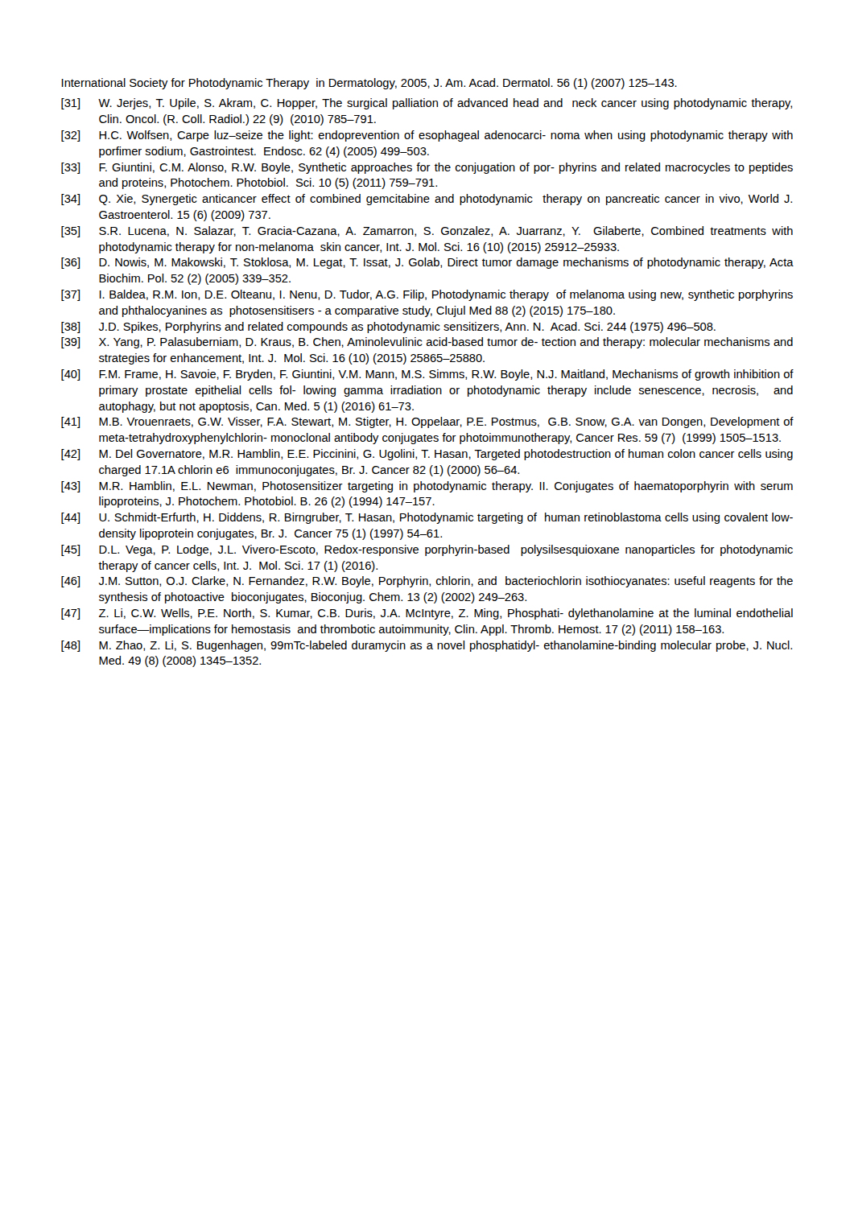International Society for Photodynamic Therapy in Dermatology, 2005, J. Am. Acad. Dermatol. 56 (1) (2007) 125–143.
[31] W. Jerjes, T. Upile, S. Akram, C. Hopper, The surgical palliation of advanced head and neck cancer using photodynamic therapy, Clin. Oncol. (R. Coll. Radiol.) 22 (9) (2010) 785–791.
[32] H.C. Wolfsen, Carpe luz–seize the light: endoprevention of esophageal adenocarci- noma when using photodynamic therapy with porfimer sodium, Gastrointest. Endosc. 62 (4) (2005) 499–503.
[33] F. Giuntini, C.M. Alonso, R.W. Boyle, Synthetic approaches for the conjugation of por- phyrins and related macrocycles to peptides and proteins, Photochem. Photobiol. Sci. 10 (5) (2011) 759–791.
[34] Q. Xie, Synergetic anticancer effect of combined gemcitabine and photodynamic therapy on pancreatic cancer in vivo, World J. Gastroenterol. 15 (6) (2009) 737.
[35] S.R. Lucena, N. Salazar, T. Gracia-Cazana, A. Zamarron, S. Gonzalez, A. Juarranz, Y. Gilaberte, Combined treatments with photodynamic therapy for non-melanoma skin cancer, Int. J. Mol. Sci. 16 (10) (2015) 25912–25933.
[36] D. Nowis, M. Makowski, T. Stoklosa, M. Legat, T. Issat, J. Golab, Direct tumor damage mechanisms of photodynamic therapy, Acta Biochim. Pol. 52 (2) (2005) 339–352.
[37] I. Baldea, R.M. Ion, D.E. Olteanu, I. Nenu, D. Tudor, A.G. Filip, Photodynamic therapy of melanoma using new, synthetic porphyrins and phthalocyanines as photosensitisers - a comparative study, Clujul Med 88 (2) (2015) 175–180.
[38] J.D. Spikes, Porphyrins and related compounds as photodynamic sensitizers, Ann. N. Acad. Sci. 244 (1975) 496–508.
[39] X. Yang, P. Palasuberniam, D. Kraus, B. Chen, Aminolevulinic acid-based tumor de- tection and therapy: molecular mechanisms and strategies for enhancement, Int. J. Mol. Sci. 16 (10) (2015) 25865–25880.
[40] F.M. Frame, H. Savoie, F. Bryden, F. Giuntini, V.M. Mann, M.S. Simms, R.W. Boyle, N.J. Maitland, Mechanisms of growth inhibition of primary prostate epithelial cells fol- lowing gamma irradiation or photodynamic therapy include senescence, necrosis, and autophagy, but not apoptosis, Can. Med. 5 (1) (2016) 61–73.
[41] M.B. Vrouenraets, G.W. Visser, F.A. Stewart, M. Stigter, H. Oppelaar, P.E. Postmus, G.B. Snow, G.A. van Dongen, Development of meta-tetrahydroxyphenylchlorin- monoclonal antibody conjugates for photoimmunotherapy, Cancer Res. 59 (7) (1999) 1505–1513.
[42] M. Del Governatore, M.R. Hamblin, E.E. Piccinini, G. Ugolini, T. Hasan, Targeted photodestruction of human colon cancer cells using charged 17.1A chlorin e6 immunoconjugates, Br. J. Cancer 82 (1) (2000) 56–64.
[43] M.R. Hamblin, E.L. Newman, Photosensitizer targeting in photodynamic therapy. II. Conjugates of haematoporphyrin with serum lipoproteins, J. Photochem. Photobiol. B. 26 (2) (1994) 147–157.
[44] U. Schmidt-Erfurth, H. Diddens, R. Birngruber, T. Hasan, Photodynamic targeting of human retinoblastoma cells using covalent low-density lipoprotein conjugates, Br. J. Cancer 75 (1) (1997) 54–61.
[45] D.L. Vega, P. Lodge, J.L. Vivero-Escoto, Redox-responsive porphyrin-based polysilsesquioxane nanoparticles for photodynamic therapy of cancer cells, Int. J. Mol. Sci. 17 (1) (2016).
[46] J.M. Sutton, O.J. Clarke, N. Fernandez, R.W. Boyle, Porphyrin, chlorin, and bacteriochlorin isothiocyanates: useful reagents for the synthesis of photoactive bioconjugates, Bioconjug. Chem. 13 (2) (2002) 249–263.
[47] Z. Li, C.W. Wells, P.E. North, S. Kumar, C.B. Duris, J.A. McIntyre, Z. Ming, Phosphati- dylethanolamine at the luminal endothelial surface—implications for hemostasis and thrombotic autoimmunity, Clin. Appl. Thromb. Hemost. 17 (2) (2011) 158–163.
[48] M. Zhao, Z. Li, S. Bugenhagen, 99mTc-labeled duramycin as a novel phosphatidyl- ethanolamine-binding molecular probe, J. Nucl. Med. 49 (8) (2008) 1345–1352.